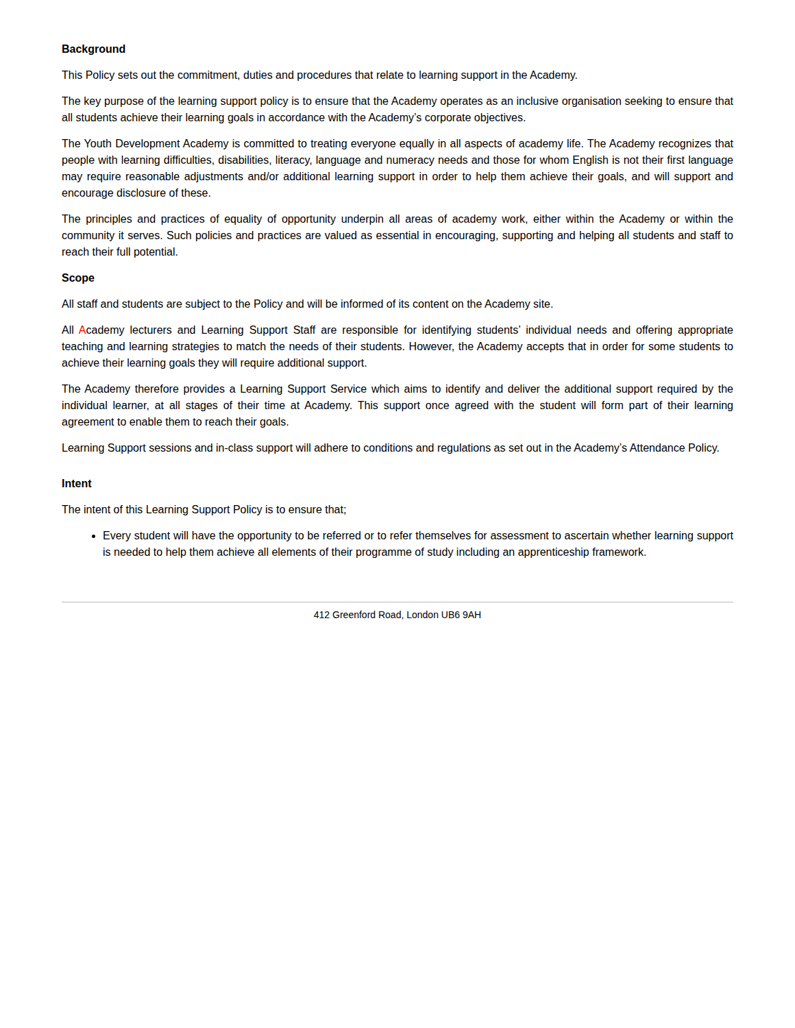Background
This Policy sets out the commitment, duties and procedures that relate to learning support in the Academy.
The key purpose of the learning support policy is to ensure that the Academy operates as an inclusive organisation seeking to ensure that all students achieve their learning goals in accordance with the Academy’s corporate objectives.
The Youth Development Academy is committed to treating everyone equally in all aspects of academy life. The Academy recognizes that people with learning difficulties, disabilities, literacy, language and numeracy needs and those for whom English is not their first language may require reasonable adjustments and/or additional learning support in order to help them achieve their goals, and will support and encourage disclosure of these.
The principles and practices of equality of opportunity underpin all areas of academy work, either within the Academy or within the community it serves. Such policies and practices are valued as essential in encouraging, supporting and helping all students and staff to reach their full potential.
Scope
All staff and students are subject to the Policy and will be informed of its content on the Academy site.
All Academy lecturers and Learning Support Staff are responsible for identifying students’ individual needs and offering appropriate teaching and learning strategies to match the needs of their students. However, the Academy accepts that in order for some students to achieve their learning goals they will require additional support.
The Academy therefore provides a Learning Support Service which aims to identify and deliver the additional support required by the individual learner, at all stages of their time at Academy. This support once agreed with the student will form part of their learning agreement to enable them to reach their goals.
Learning Support sessions and in-class support will adhere to conditions and regulations as set out in the Academy’s Attendance Policy.
Intent
The intent of this Learning Support Policy is to ensure that;
Every student will have the opportunity to be referred or to refer themselves for assessment to ascertain whether learning support is needed to help them achieve all elements of their programme of study including an apprenticeship framework.
412 Greenford Road, London UB6 9AH